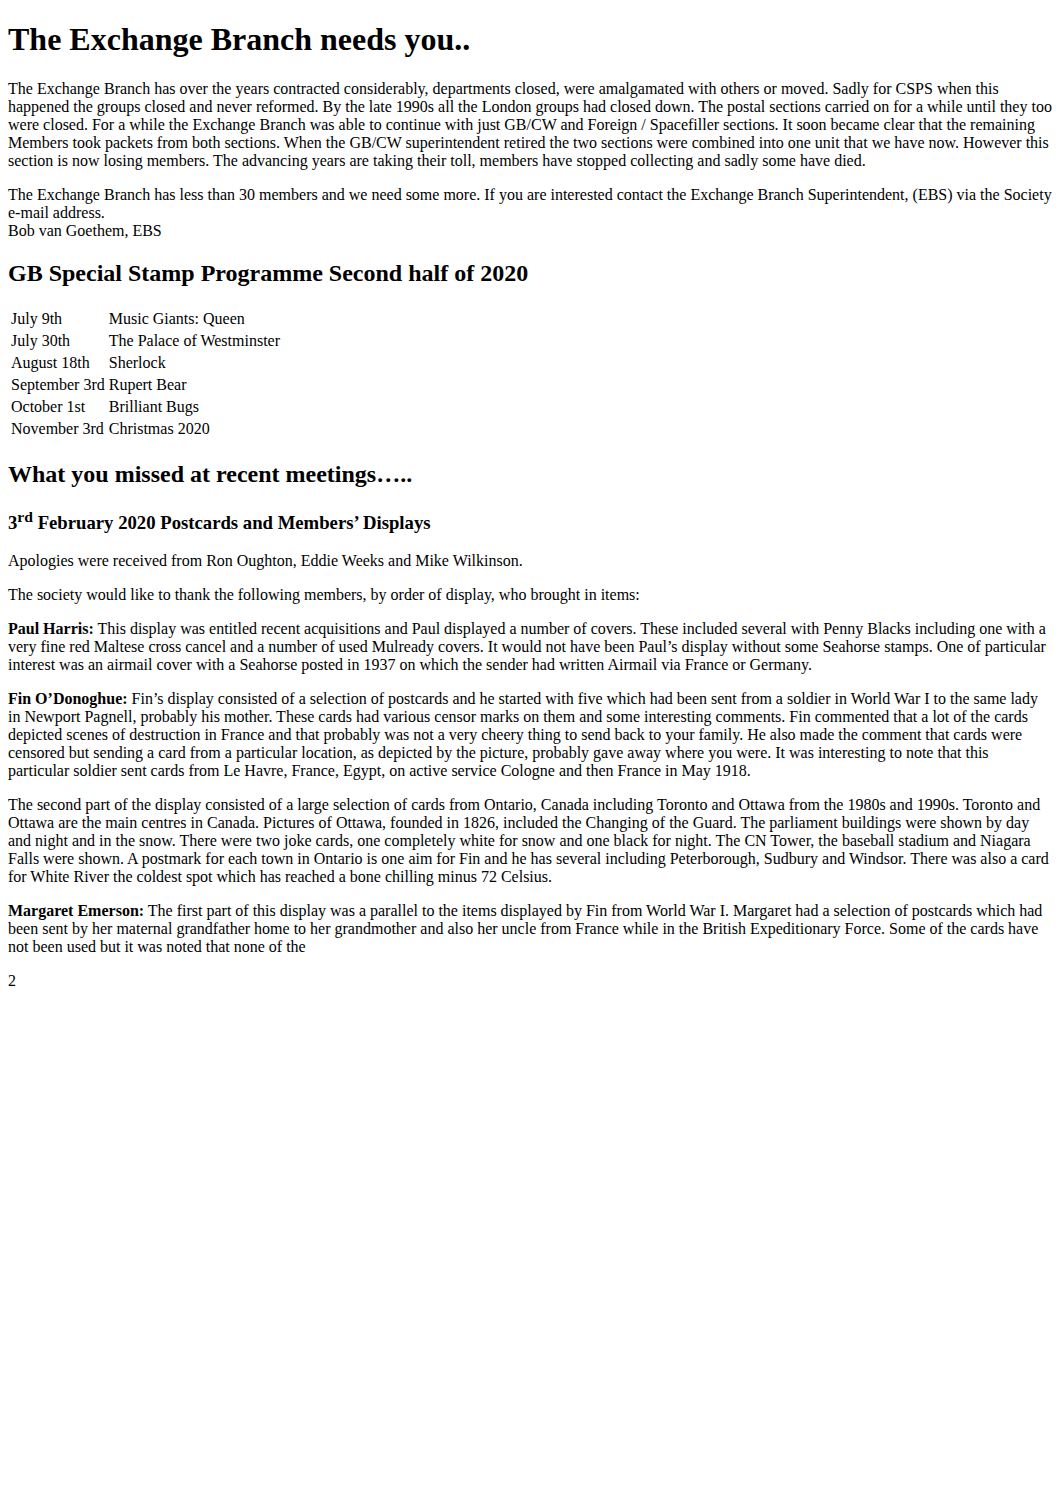The Exchange Branch needs you..
The Exchange Branch has over the years contracted considerably, departments closed, were amalgamated with others or moved. Sadly for CSPS when this happened the groups closed and never reformed. By the late 1990s all the London groups had closed down. The postal sections carried on for a while until they too were closed. For a while the Exchange Branch was able to continue with just GB/CW and Foreign / Spacefiller sections. It soon became clear that the remaining Members took packets from both sections. When the GB/CW superintendent retired the two sections were combined into one unit that we have now. However this section is now losing members. The advancing years are taking their toll, members have stopped collecting and sadly some have died.
The Exchange Branch has less than 30 members and we need some more. If you are interested contact the Exchange Branch Superintendent, (EBS) via the Society e-mail address.
Bob van Goethem, EBS
GB Special Stamp Programme Second half of 2020
| July 9th | Music Giants: Queen |
| July 30th | The Palace of Westminster |
| August 18th | Sherlock |
| September 3rd | Rupert Bear |
| October 1st | Brilliant Bugs |
| November 3rd | Christmas 2020 |
What you missed at recent meetings…..
3rd February 2020 Postcards and Members’ Displays
Apologies were received from Ron Oughton, Eddie Weeks and Mike Wilkinson.
The society would like to thank the following members, by order of display, who brought in items:
Paul Harris: This display was entitled recent acquisitions and Paul displayed a number of covers. These included several with Penny Blacks including one with a very fine red Maltese cross cancel and a number of used Mulready covers. It would not have been Paul’s display without some Seahorse stamps. One of particular interest was an airmail cover with a Seahorse posted in 1937 on which the sender had written Airmail via France or Germany.
Fin O’Donoghue: Fin’s display consisted of a selection of postcards and he started with five which had been sent from a soldier in World War I to the same lady in Newport Pagnell, probably his mother. These cards had various censor marks on them and some interesting comments. Fin commented that a lot of the cards depicted scenes of destruction in France and that probably was not a very cheery thing to send back to your family. He also made the comment that cards were censored but sending a card from a particular location, as depicted by the picture, probably gave away where you were. It was interesting to note that this particular soldier sent cards from Le Havre, France, Egypt, on active service Cologne and then France in May 1918.
The second part of the display consisted of a large selection of cards from Ontario, Canada including Toronto and Ottawa from the 1980s and 1990s. Toronto and Ottawa are the main centres in Canada. Pictures of Ottawa, founded in 1826, included the Changing of the Guard. The parliament buildings were shown by day and night and in the snow. There were two joke cards, one completely white for snow and one black for night. The CN Tower, the baseball stadium and Niagara Falls were shown. A postmark for each town in Ontario is one aim for Fin and he has several including Peterborough, Sudbury and Windsor. There was also a card for White River the coldest spot which has reached a bone chilling minus 72 Celsius.
Margaret Emerson: The first part of this display was a parallel to the items displayed by Fin from World War I. Margaret had a selection of postcards which had been sent by her maternal grandfather home to her grandmother and also her uncle from France while in the British Expeditionary Force. Some of the cards have not been used but it was noted that none of the
2